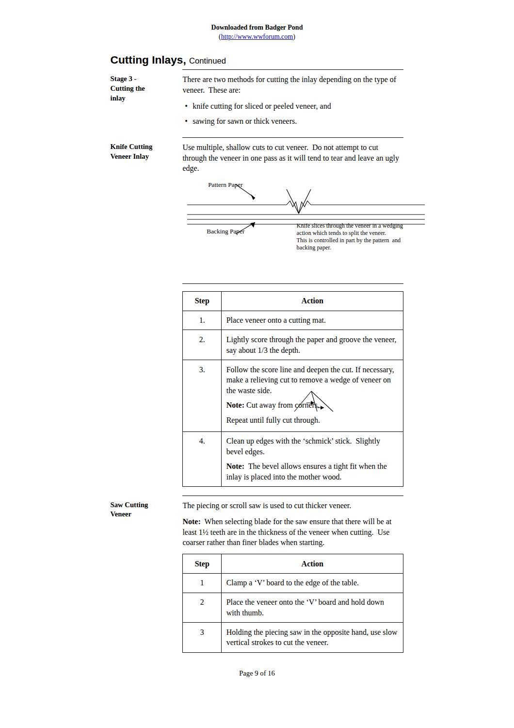Downloaded from Badger Pond
(http://www.wwforum.com)
Cutting Inlays, Continued
Stage 3 -
Cutting the
inlay
There are two methods for cutting the inlay depending on the type of veneer. These are:
knife cutting for sliced or peeled veneer, and
sawing for sawn or thick veneers.
Knife Cutting
Veneer Inlay
Use multiple, shallow cuts to cut veneer. Do not attempt to cut through the veneer in one pass as it will tend to tear and leave an ugly edge.
Pattern Paper
Backing Paper
Knife slices through the veneer in a wedging action which tends to split the veneer.
This is controlled in part by the pattern and backing paper.
| Step | Action |
| --- | --- |
| 1. | Place veneer onto a cutting mat. |
| 2. | Lightly score through the paper and groove the veneer, say about 1/3 the depth. |
| 3. | Follow the score line and deepen the cut. If necessary, make a relieving cut to remove a wedge of veneer on the waste side. Note: Cut away from corners. Repeat until fully cut through. |
| 4. | Clean up edges with the ‘schmick’ stick. Slightly bevel edges. Note: The bevel allows ensures a tight fit when the inlay is placed into the mother wood. |
Saw Cutting
Veneer
The piecing or scroll saw is used to cut thicker veneer.
Note: When selecting blade for the saw ensure that there will be at least 1½ teeth are in the thickness of the veneer when cutting. Use coarser rather than finer blades when starting.
| Step | Action |
| --- | --- |
| 1 | Clamp a ‘V’ board to the edge of the table. |
| 2 | Place the veneer onto the ‘V’ board and hold down with thumb. |
| 3 | Holding the piecing saw in the opposite hand, use slow vertical strokes to cut the veneer. |
Page 9 of 16